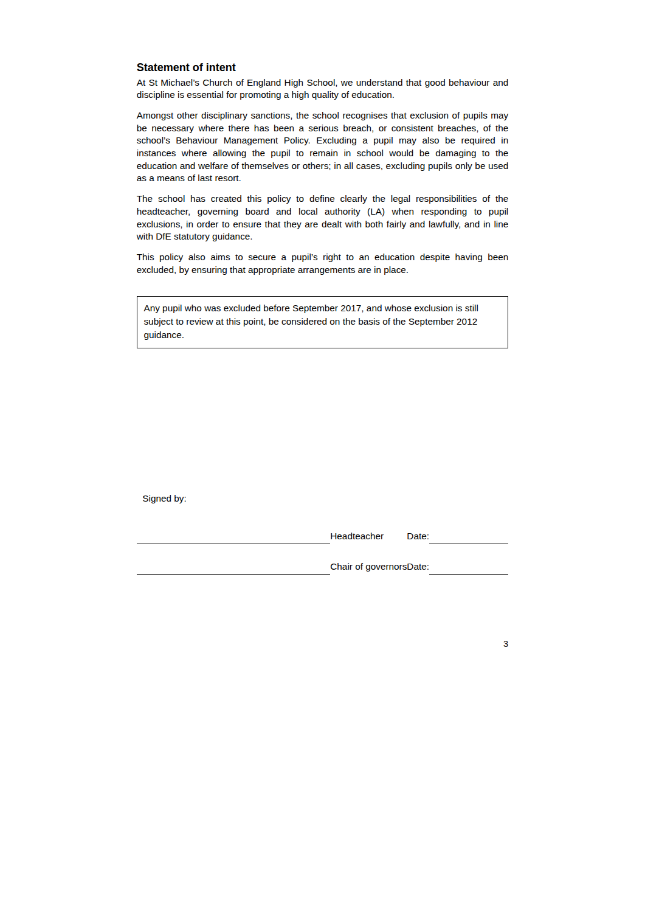Statement of intent
At St Michael’s Church of England High School, we understand that good behaviour and discipline is essential for promoting a high quality of education.
Amongst other disciplinary sanctions, the school recognises that exclusion of pupils may be necessary where there has been a serious breach, or consistent breaches, of the school’s Behaviour Management Policy. Excluding a pupil may also be required in instances where allowing the pupil to remain in school would be damaging to the education and welfare of themselves or others; in all cases, excluding pupils only be used as a means of last resort.
The school has created this policy to define clearly the legal responsibilities of the headteacher, governing board and local authority (LA) when responding to pupil exclusions, in order to ensure that they are dealt with both fairly and lawfully, and in line with DfE statutory guidance.
This policy also aims to secure a pupil’s right to an education despite having been excluded, by ensuring that appropriate arrangements are in place.
Any pupil who was excluded before September 2017, and whose exclusion is still subject to review at this point, be considered on the basis of the September 2012 guidance.
Signed by:
| | Headteacher | Date: | |
| | Chair of governors | Date: | |
3